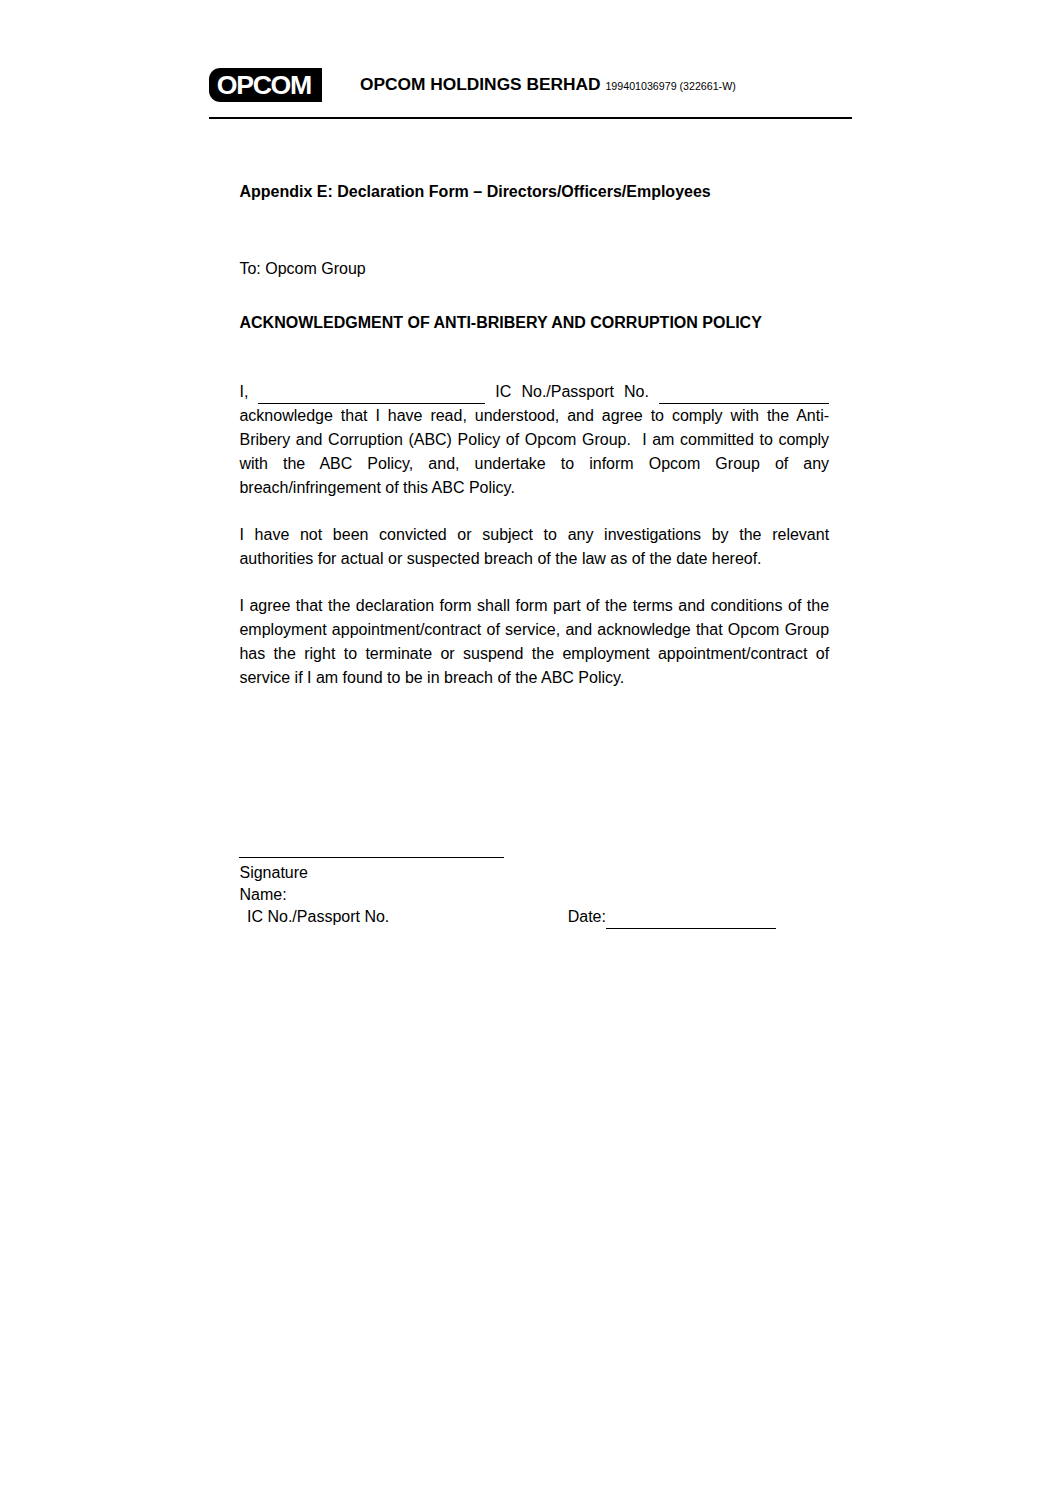OPCOM
OPCOM HOLDINGS BERHAD 199401036979 (322661-W)
Appendix E: Declaration Form – Directors/Officers/Employees
To: Opcom Group
ACKNOWLEDGMENT OF ANTI-BRIBERY AND CORRUPTION POLICY
I, IC No./Passport No. acknowledge that I have read, understood, and agree to comply with the Anti-Bribery and Corruption (ABC) Policy of Opcom Group. I am committed to comply with the ABC Policy, and, undertake to inform Opcom Group of any breach/infringement of this ABC Policy.
I have not been convicted or subject to any investigations by the relevant authorities for actual or suspected breach of the law as of the date hereof.
I agree that the declaration form shall form part of the terms and conditions of the employment appointment/contract of service, and acknowledge that Opcom Group has the right to terminate or suspend the employment appointment/contract of service if I am found to be in breach of the ABC Policy.
Signature
Name:
IC No./Passport No.
Date: